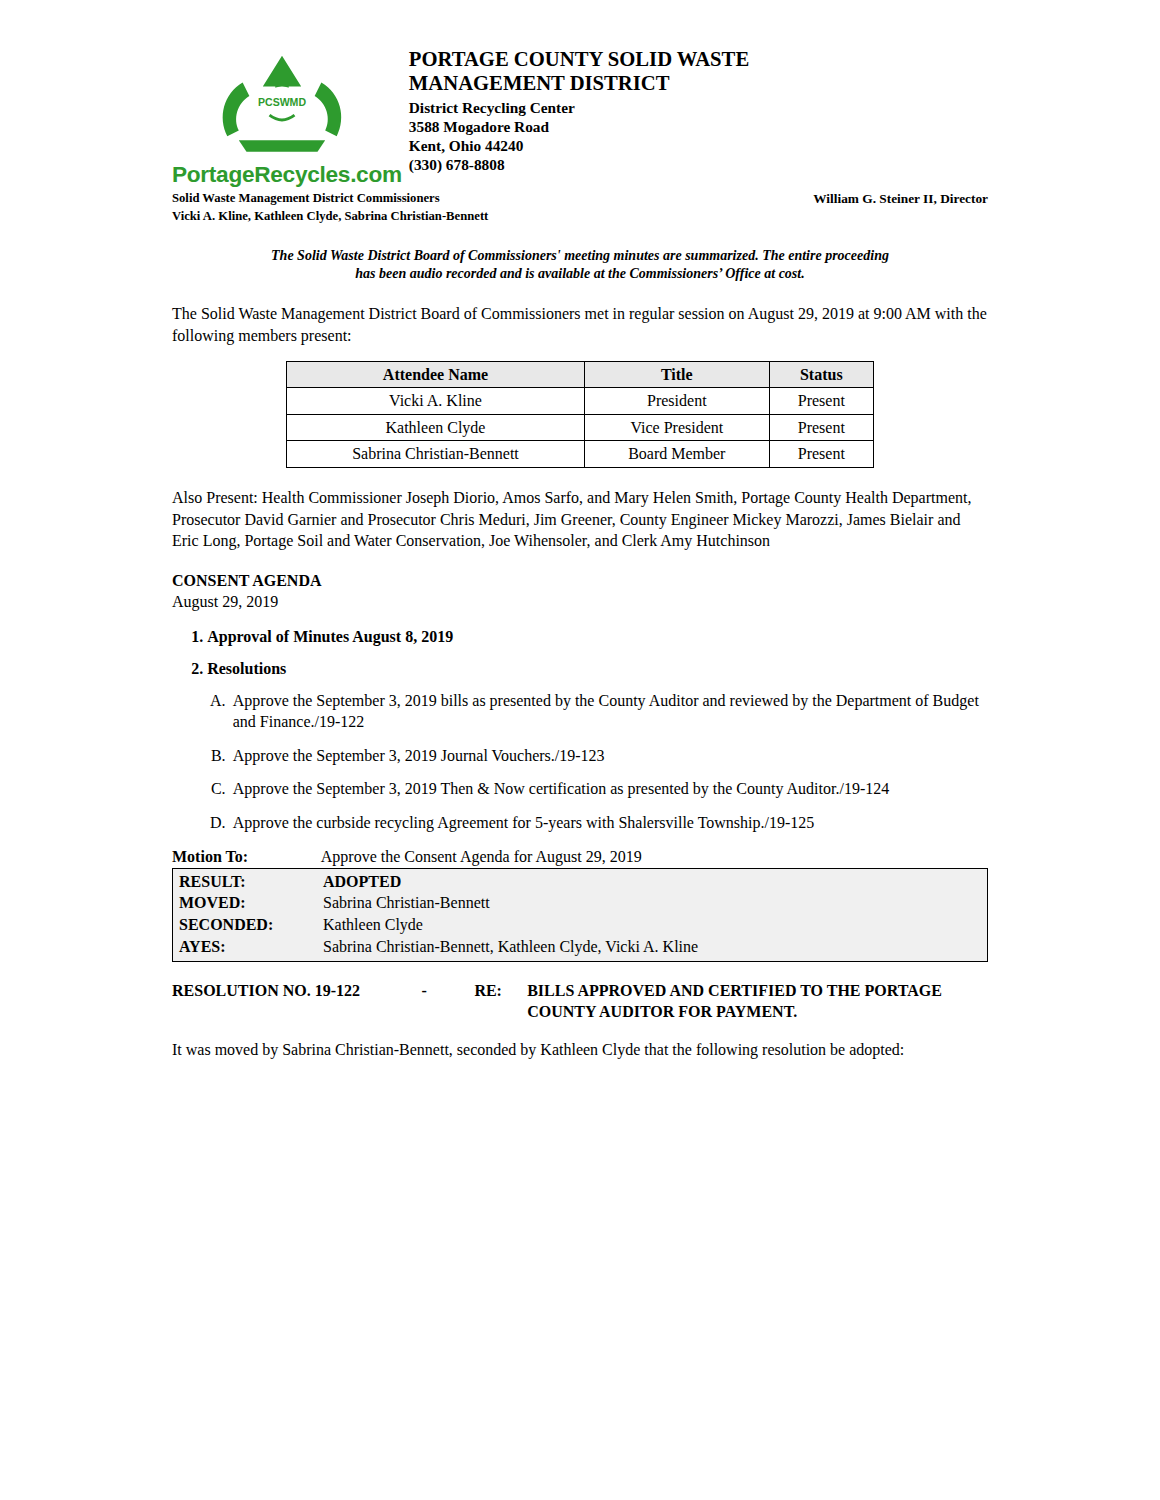PCSWMD
PortageRecycles.com
PORTAGE COUNTY SOLID WASTE
MANAGEMENT DISTRICT
District Recycling Center
3588 Mogadore Road
Kent, Ohio 44240
(330) 678-8808
Solid Waste Management District Commissioners
Vicki A. Kline, Kathleen Clyde, Sabrina Christian-Bennett
William G. Steiner II, Director
The Solid Waste District Board of Commissioners' meeting minutes are summarized. The entire proceeding
has been audio recorded and is available at the Commissioners’ Office at cost.
The Solid Waste Management District Board of Commissioners met in regular session on August 29, 2019 at 9:00 AM with the following members present:
| Attendee Name | Title | Status |
| --- | --- | --- |
| Vicki A. Kline | President | Present |
| Kathleen Clyde | Vice President | Present |
| Sabrina Christian-Bennett | Board Member | Present |
Also Present: Health Commissioner Joseph Diorio, Amos Sarfo, and Mary Helen Smith, Portage County Health Department, Prosecutor David Garnier and Prosecutor Chris Meduri, Jim Greener, County Engineer Mickey Marozzi, James Bielair and Eric Long, Portage Soil and Water Conservation, Joe Wihensoler, and Clerk Amy Hutchinson
Consent Agenda
August 29, 2019
Approval of Minutes August 8, 2019
Resolutions
Approve the September 3, 2019 bills as presented by the County Auditor and reviewed by the Department of Budget and Finance./19-122
Approve the September 3, 2019 Journal Vouchers./19-123
Approve the September 3, 2019 Then & Now certification as presented by the County Auditor./19-124
Approve the curbside recycling Agreement for 5-years with Shalersville Township./19-125
Motion To: Approve the Consent Agenda for August 29, 2019
RESULT: ADOPTED
MOVED: Sabrina Christian-Bennett
SECONDED: Kathleen Clyde
AYES: Sabrina Christian-Bennett, Kathleen Clyde, Vicki A. Kline
RESOLUTION NO. 19-122 - RE: BILLS APPROVED AND CERTIFIED TO THE PORTAGE COUNTY AUDITOR FOR PAYMENT.
It was moved by Sabrina Christian-Bennett, seconded by Kathleen Clyde that the following resolution be adopted: